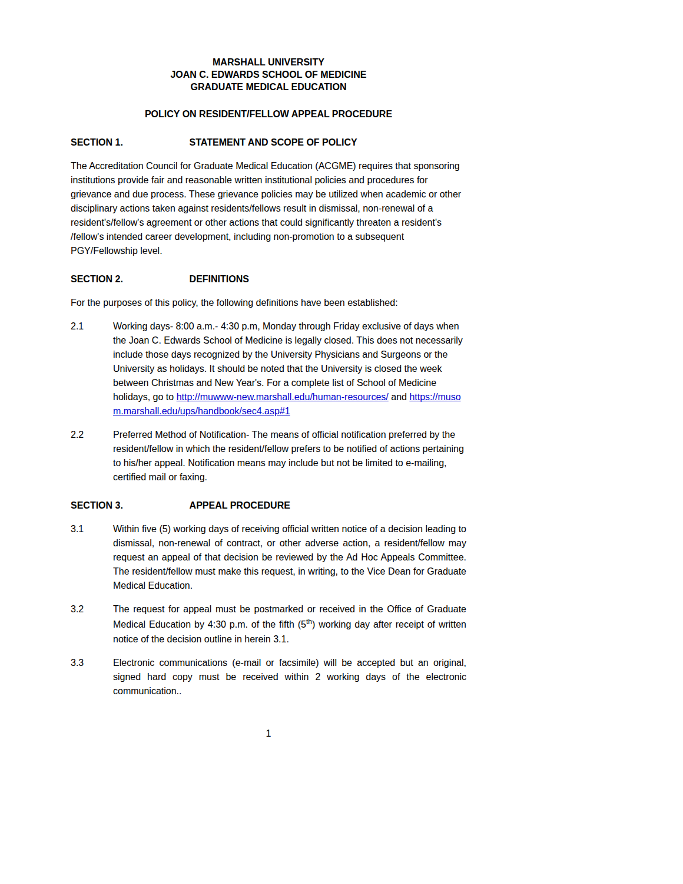MARSHALL UNIVERSITY
JOAN C. EDWARDS SCHOOL OF MEDICINE
GRADUATE MEDICAL EDUCATION
POLICY ON RESIDENT/FELLOW APPEAL PROCEDURE
SECTION 1. STATEMENT AND SCOPE OF POLICY
The Accreditation Council for Graduate Medical Education (ACGME) requires that sponsoring institutions provide fair and reasonable written institutional policies and procedures for grievance and due process. These grievance policies may be utilized when academic or other disciplinary actions taken against residents/fellows result in dismissal, non-renewal of a resident's/fellow's agreement or other actions that could significantly threaten a resident's /fellow's intended career development, including non-promotion to a subsequent PGY/Fellowship level.
SECTION 2. DEFINITIONS
For the purposes of this policy, the following definitions have been established:
2.1
Working days- 8:00 a.m.- 4:30 p.m, Monday through Friday exclusive of days when the Joan C. Edwards School of Medicine is legally closed. This does not necessarily include those days recognized by the University Physicians and Surgeons or the University as holidays. It should be noted that the University is closed the week between Christmas and New Year's. For a complete list of School of Medicine holidays, go to http://muwww-new.marshall.edu/human-resources/ and https://musom.marshall.edu/ups/handbook/sec4.asp#1
2.2
Preferred Method of Notification- The means of official notification preferred by the resident/fellow in which the resident/fellow prefers to be notified of actions pertaining to his/her appeal. Notification means may include but not be limited to e-mailing, certified mail or faxing.
SECTION 3. APPEAL PROCEDURE
3.1
Within five (5) working days of receiving official written notice of a decision leading to dismissal, non-renewal of contract, or other adverse action, a resident/fellow may request an appeal of that decision be reviewed by the Ad Hoc Appeals Committee. The resident/fellow must make this request, in writing, to the Vice Dean for Graduate Medical Education.
3.2
The request for appeal must be postmarked or received in the Office of Graduate Medical Education by 4:30 p.m. of the fifth (5th) working day after receipt of written notice of the decision outline in herein 3.1.
3.3
Electronic communications (e-mail or facsimile) will be accepted but an original, signed hard copy must be received within 2 working days of the electronic communication..
1